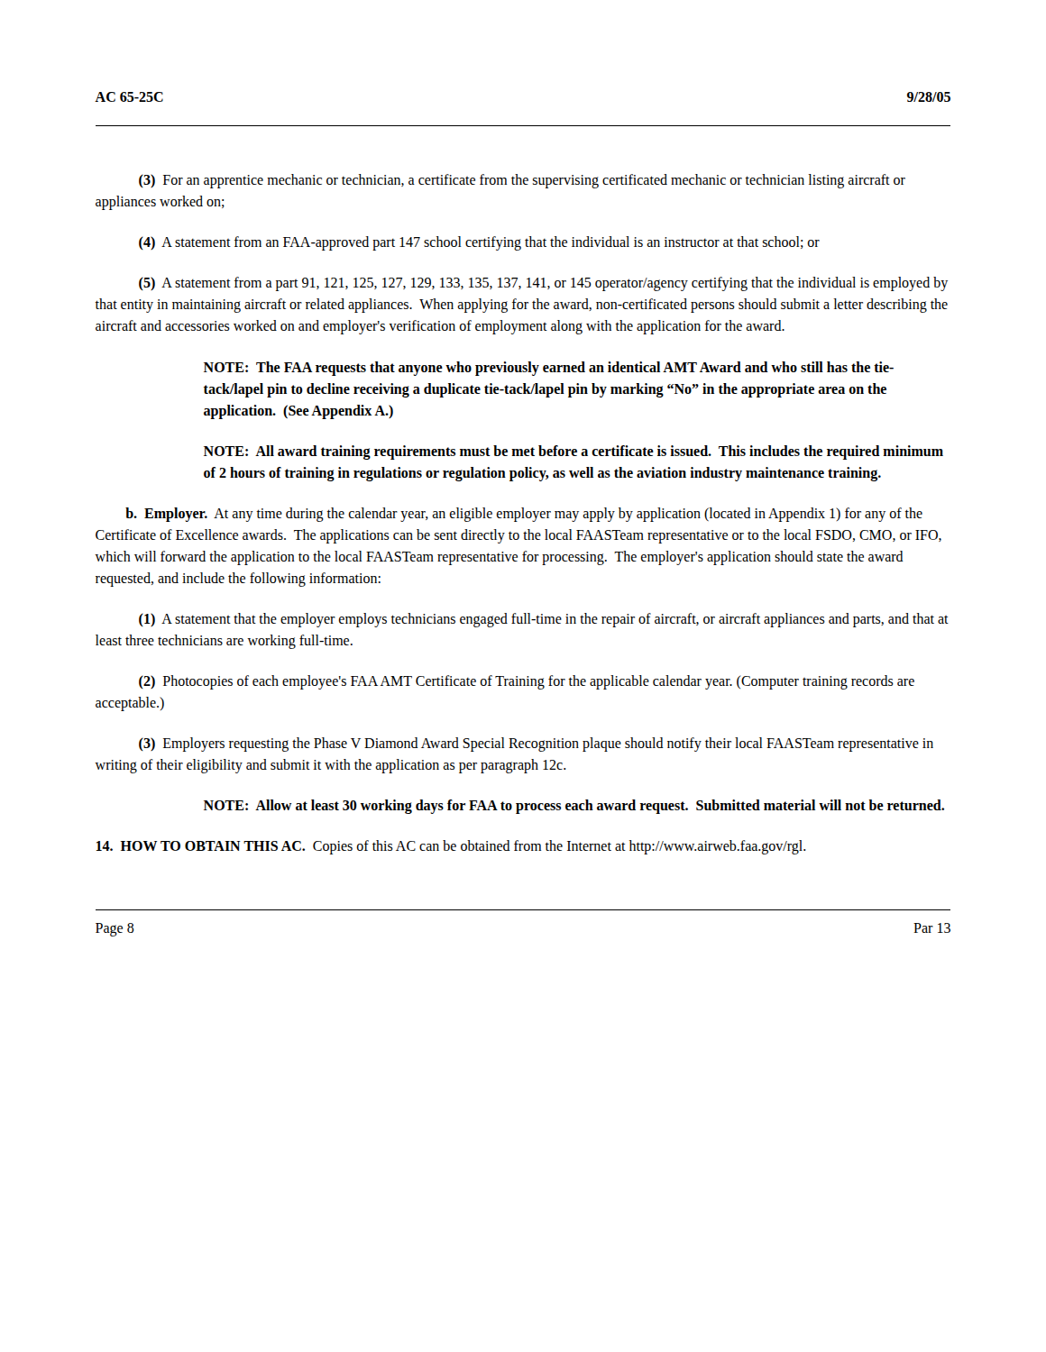AC 65-25C 9/28/05
(3) For an apprentice mechanic or technician, a certificate from the supervising certificated mechanic or technician listing aircraft or appliances worked on;
(4) A statement from an FAA-approved part 147 school certifying that the individual is an instructor at that school; or
(5) A statement from a part 91, 121, 125, 127, 129, 133, 135, 137, 141, or 145 operator/agency certifying that the individual is employed by that entity in maintaining aircraft or related appliances. When applying for the award, non-certificated persons should submit a letter describing the aircraft and accessories worked on and employer's verification of employment along with the application for the award.
NOTE: The FAA requests that anyone who previously earned an identical AMT Award and who still has the tie-tack/lapel pin to decline receiving a duplicate tie-tack/lapel pin by marking “No” in the appropriate area on the application. (See Appendix A.)
NOTE: All award training requirements must be met before a certificate is issued. This includes the required minimum of 2 hours of training in regulations or regulation policy, as well as the aviation industry maintenance training.
b. Employer. At any time during the calendar year, an eligible employer may apply by application (located in Appendix 1) for any of the Certificate of Excellence awards. The applications can be sent directly to the local FAASTeam representative or to the local FSDO, CMO, or IFO, which will forward the application to the local FAASTeam representative for processing. The employer's application should state the award requested, and include the following information:
(1) A statement that the employer employs technicians engaged full-time in the repair of aircraft, or aircraft appliances and parts, and that at least three technicians are working full-time.
(2) Photocopies of each employee's FAA AMT Certificate of Training for the applicable calendar year. (Computer training records are acceptable.)
(3) Employers requesting the Phase V Diamond Award Special Recognition plaque should notify their local FAASTeam representative in writing of their eligibility and submit it with the application as per paragraph 12c.
NOTE: Allow at least 30 working days for FAA to process each award request. Submitted material will not be returned.
14. HOW TO OBTAIN THIS AC. Copies of this AC can be obtained from the Internet at http://www.airweb.faa.gov/rgl.
Page 8 Par 13